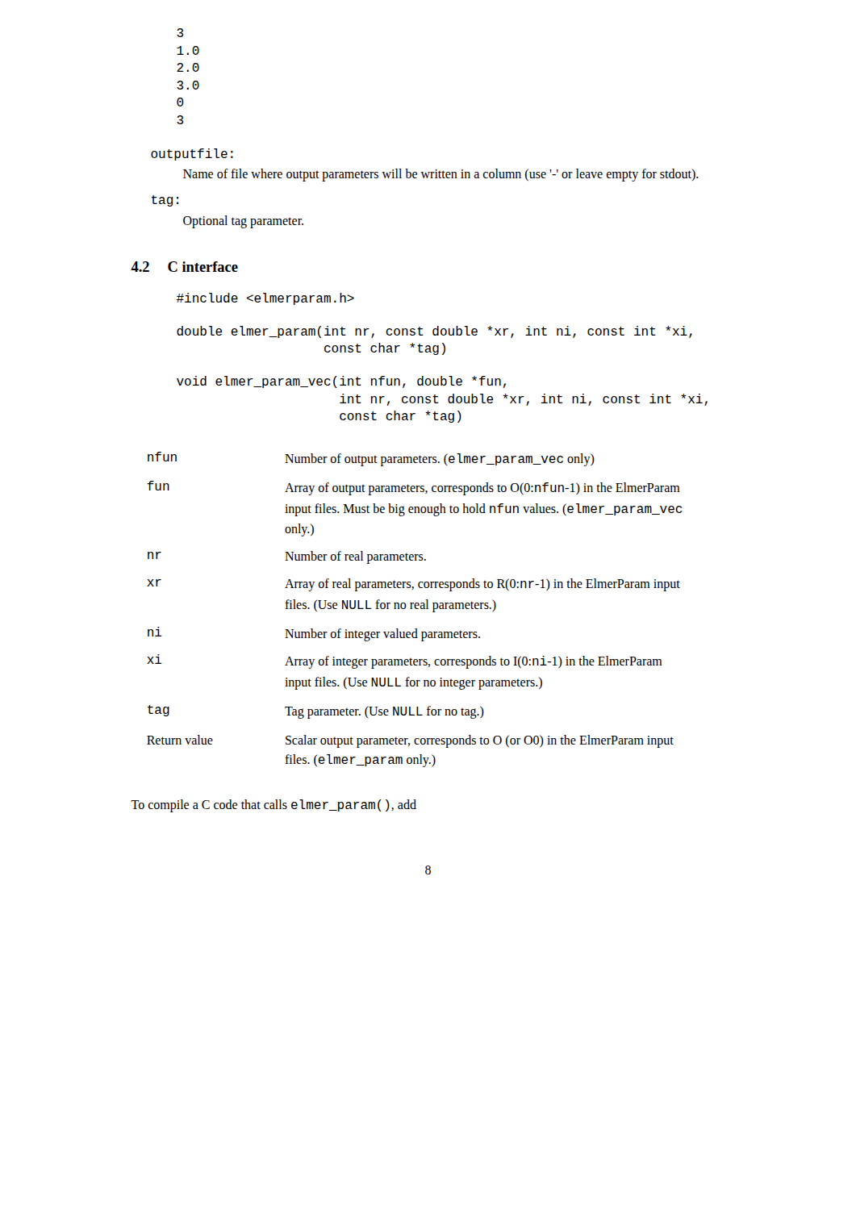3
1.0
2.0
3.0
0
3
outputfile:
Name of file where output parameters will be written in a column (use '-' or leave empty for stdout).
tag:
Optional tag parameter.
4.2 C interface
#include <elmerparam.h>
double elmer_param(int nr, const double *xr, int ni, const int *xi,
                   const char *tag)
void elmer_param_vec(int nfun, double *fun,
                     int nr, const double *xr, int ni, const int *xi,
                     const char *tag)
| nfun | Number of output parameters. ( elmer_param_vec only) |
| fun | Array of output parameters, corresponds to O(0: nfun -1) in the ElmerParam input files. Must be big enough to hold nfun values. ( elmer_param_vec only.) |
| nr | Number of real parameters. |
| xr | Array of real parameters, corresponds to R(0: nr -1) in the ElmerParam input files. (Use NULL for no real parameters.) |
| ni | Number of integer valued parameters. |
| xi | Array of integer parameters, corresponds to I(0: ni -1) in the ElmerParam input files. (Use NULL for no integer parameters.) |
| tag | Tag parameter. (Use NULL for no tag.) |
| Return value | Scalar output parameter, corresponds to O (or O0) in the ElmerParam input files. ( elmer_param only.) |
To compile a C code that calls elmer_param(), add
8